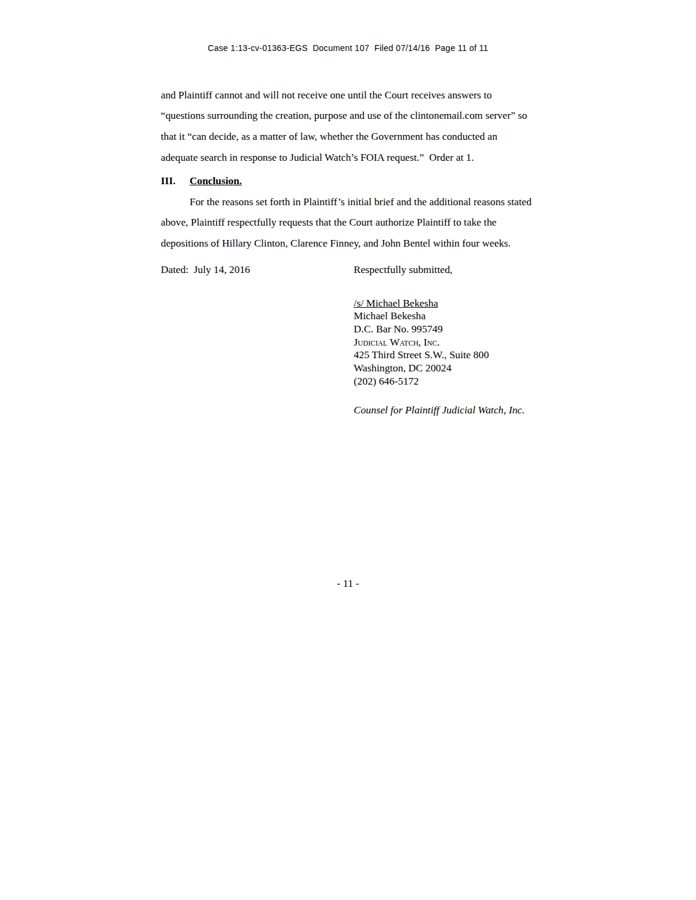Case 1:13-cv-01363-EGS Document 107 Filed 07/14/16 Page 11 of 11
and Plaintiff cannot and will not receive one until the Court receives answers to “questions surrounding the creation, purpose and use of the clintonemail.com server” so that it “can decide, as a matter of law, whether the Government has conducted an adequate search in response to Judicial Watch’s FOIA request.” Order at 1.
III. Conclusion.
For the reasons set forth in Plaintiff’s initial brief and the additional reasons stated above, Plaintiff respectfully requests that the Court authorize Plaintiff to take the depositions of Hillary Clinton, Clarence Finney, and John Bentel within four weeks.
Dated: July 14, 2016
Respectfully submitted,
/s/ Michael Bekesha
Michael Bekesha
D.C. Bar No. 995749
Judicial Watch, Inc.
425 Third Street S.W., Suite 800
Washington, DC 20024
(202) 646-5172
Counsel for Plaintiff Judicial Watch, Inc.
- 11 -